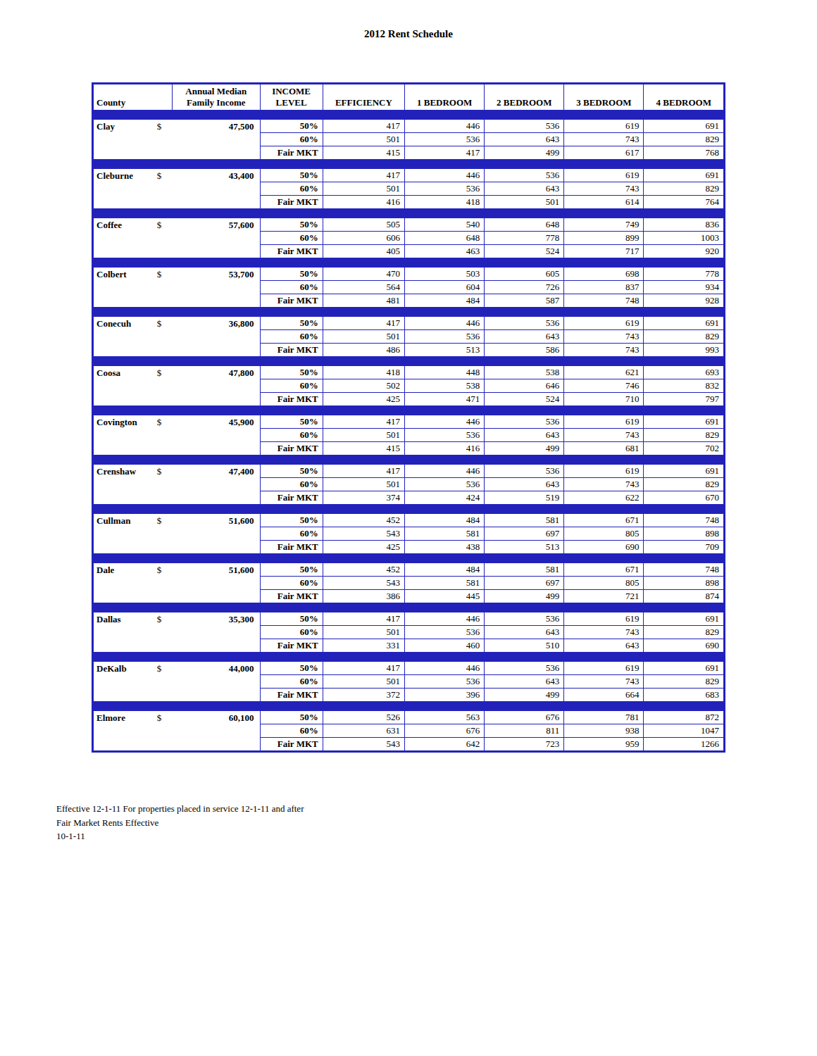2012 Rent Schedule
| County | Annual Median Family Income | INCOME LEVEL | EFFICIENCY | 1 BEDROOM | 2 BEDROOM | 3 BEDROOM | 4 BEDROOM |
| --- | --- | --- | --- | --- | --- | --- | --- |
| Clay | $ | 47,500 | 50% | 417 | 446 | 536 | 619 | 691 |
| | | | 60% | 501 | 536 | 643 | 743 | 829 |
| | | | Fair MKT | 415 | 417 | 499 | 617 | 768 |
| Cleburne | $ | 43,400 | 50% | 417 | 446 | 536 | 619 | 691 |
| | | | 60% | 501 | 536 | 643 | 743 | 829 |
| | | | Fair MKT | 416 | 418 | 501 | 614 | 764 |
| Coffee | $ | 57,600 | 50% | 505 | 540 | 648 | 749 | 836 |
| | | | 60% | 606 | 648 | 778 | 899 | 1003 |
| | | | Fair MKT | 405 | 463 | 524 | 717 | 920 |
| Colbert | $ | 53,700 | 50% | 470 | 503 | 605 | 698 | 778 |
| | | | 60% | 564 | 604 | 726 | 837 | 934 |
| | | | Fair MKT | 481 | 484 | 587 | 748 | 928 |
| Conecuh | $ | 36,800 | 50% | 417 | 446 | 536 | 619 | 691 |
| | | | 60% | 501 | 536 | 643 | 743 | 829 |
| | | | Fair MKT | 486 | 513 | 586 | 743 | 993 |
| Coosa | $ | 47,800 | 50% | 418 | 448 | 538 | 621 | 693 |
| | | | 60% | 502 | 538 | 646 | 746 | 832 |
| | | | Fair MKT | 425 | 471 | 524 | 710 | 797 |
| Covington | $ | 45,900 | 50% | 417 | 446 | 536 | 619 | 691 |
| | | | 60% | 501 | 536 | 643 | 743 | 829 |
| | | | Fair MKT | 415 | 416 | 499 | 681 | 702 |
| Crenshaw | $ | 47,400 | 50% | 417 | 446 | 536 | 619 | 691 |
| | | | 60% | 501 | 536 | 643 | 743 | 829 |
| | | | Fair MKT | 374 | 424 | 519 | 622 | 670 |
| Cullman | $ | 51,600 | 50% | 452 | 484 | 581 | 671 | 748 |
| | | | 60% | 543 | 581 | 697 | 805 | 898 |
| | | | Fair MKT | 425 | 438 | 513 | 690 | 709 |
| Dale | $ | 51,600 | 50% | 452 | 484 | 581 | 671 | 748 |
| | | | 60% | 543 | 581 | 697 | 805 | 898 |
| | | | Fair MKT | 386 | 445 | 499 | 721 | 874 |
| Dallas | $ | 35,300 | 50% | 417 | 446 | 536 | 619 | 691 |
| | | | 60% | 501 | 536 | 643 | 743 | 829 |
| | | | Fair MKT | 331 | 460 | 510 | 643 | 690 |
| DeKalb | $ | 44,000 | 50% | 417 | 446 | 536 | 619 | 691 |
| | | | 60% | 501 | 536 | 643 | 743 | 829 |
| | | | Fair MKT | 372 | 396 | 499 | 664 | 683 |
| Elmore | $ | 60,100 | 50% | 526 | 563 | 676 | 781 | 872 |
| | | | 60% | 631 | 676 | 811 | 938 | 1047 |
| | | | Fair MKT | 543 | 642 | 723 | 959 | 1266 |
Effective 12-1-11 For properties placed in service 12-1-11 and after
Fair Market Rents Effective
10-1-11